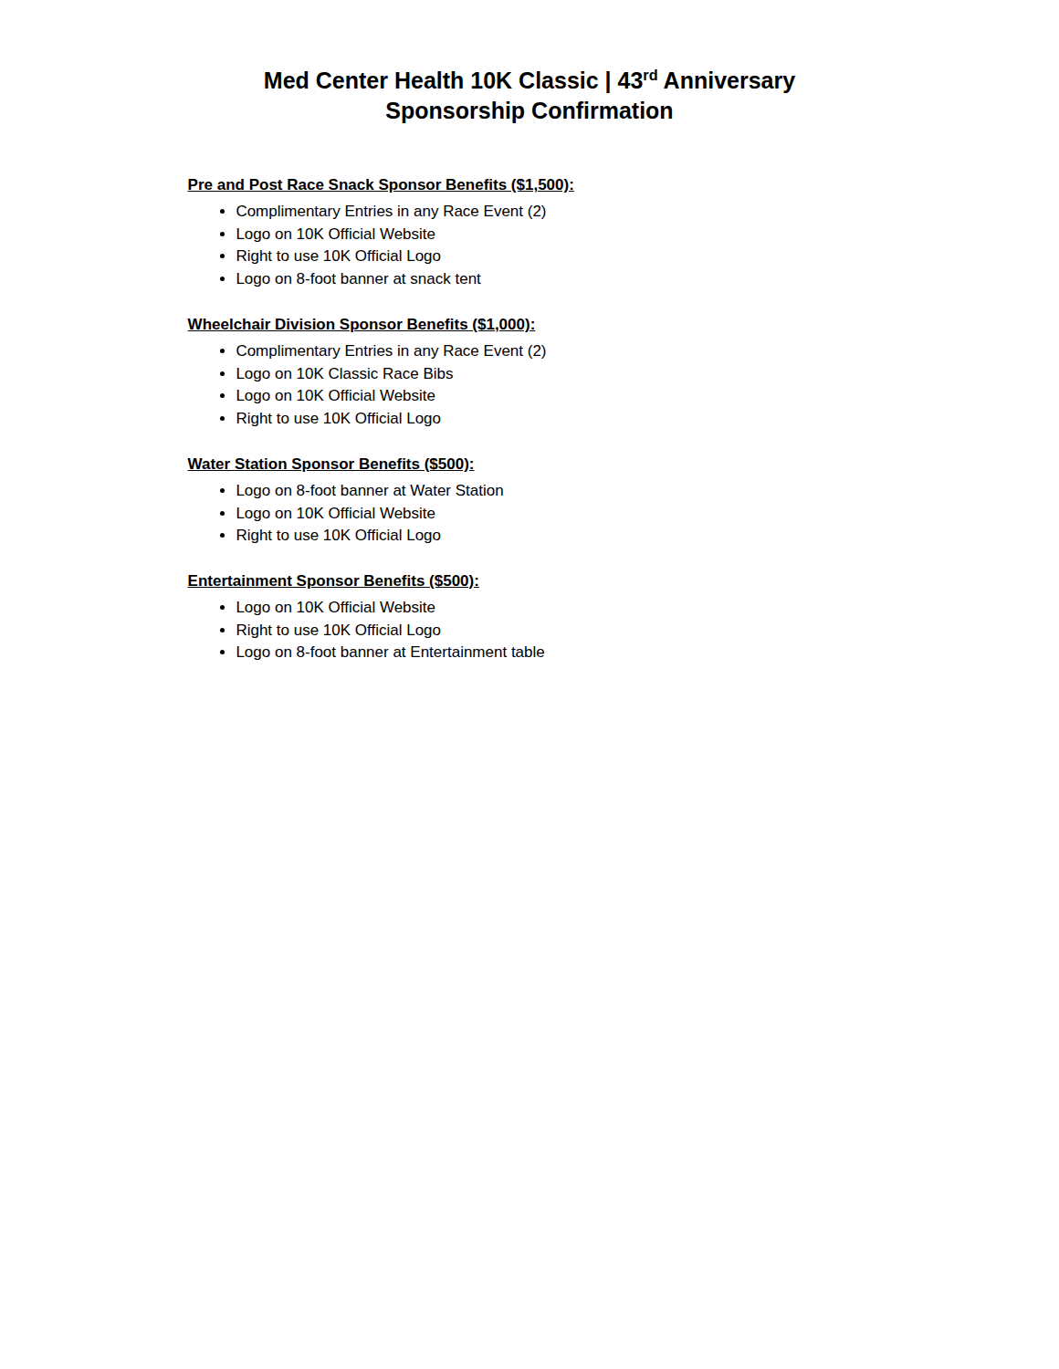Med Center Health 10K Classic | 43rd Anniversary
Sponsorship Confirmation
Pre and Post Race Snack Sponsor Benefits ($1,500):
Complimentary Entries in any Race Event (2)
Logo on 10K Official Website
Right to use 10K Official Logo
Logo on 8-foot banner at snack tent
Wheelchair Division Sponsor Benefits ($1,000):
Complimentary Entries in any Race Event (2)
Logo on 10K Classic Race Bibs
Logo on 10K Official Website
Right to use 10K Official Logo
Water Station Sponsor Benefits ($500):
Logo on 8-foot banner at Water Station
Logo on 10K Official Website
Right to use 10K Official Logo
Entertainment Sponsor Benefits ($500):
Logo on 10K Official Website
Right to use 10K Official Logo
Logo on 8-foot banner at Entertainment table